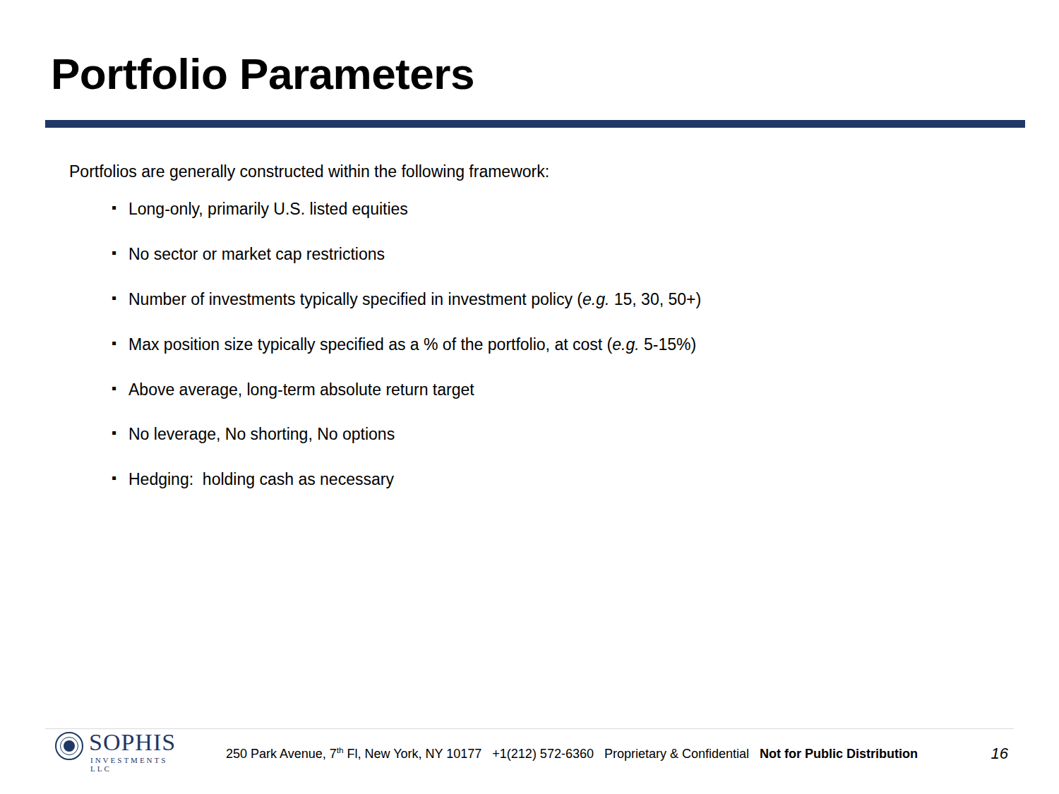Portfolio Parameters
Portfolios are generally constructed within the following framework:
Long-only, primarily U.S. listed equities
No sector or market cap restrictions
Number of investments typically specified in investment policy (e.g. 15, 30, 50+)
Max position size typically specified as a % of the portfolio, at cost (e.g. 5-15%)
Above average, long-term absolute return target
No leverage, No shorting, No options
Hedging: holding cash as necessary
SOPHIS
INVESTMENTS LLC
250 Park Avenue, 7th Fl, New York, NY 10177 +1(212) 572-6360 Proprietary & Confidential Not for Public Distribution
16